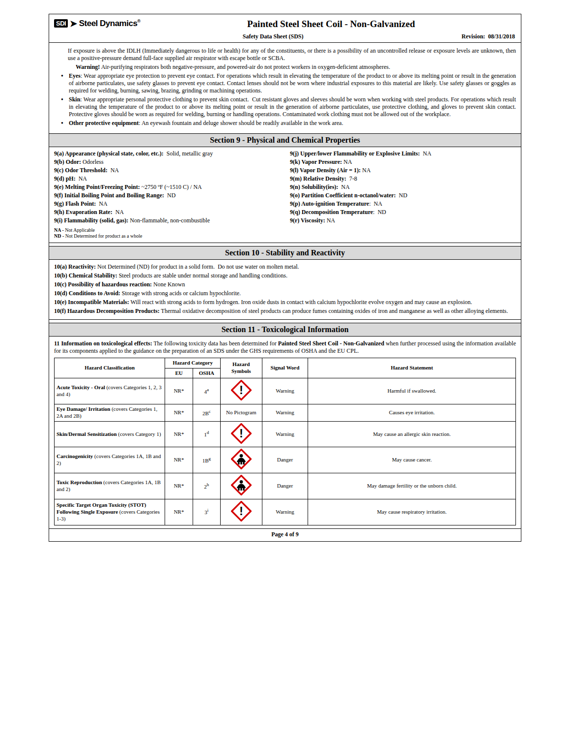SDI➤Steel Dynamics®
Painted Steel Sheet Coil - Non-Galvanized
Safety Data Sheet (SDS) Revision: 08/31/2018
If exposure is above the IDLH (Immediately dangerous to life or health) for any of the constituents, or there is a possibility of an uncontrolled release or exposure levels are unknown, then use a positive-pressure demand full-face supplied air respirator with escape bottle or SCBA.
Warning! Air-purifying respirators both negative-pressure, and powered-air do not protect workers in oxygen-deficient atmospheres.
Eyes: Wear appropriate eye protection to prevent eye contact. For operations which result in elevating the temperature of the product to or above its melting point or result in the generation of airborne particulates, use safety glasses to prevent eye contact. Contact lenses should not be worn where industrial exposures to this material are likely. Use safety glasses or goggles as required for welding, burning, sawing, brazing, grinding or machining operations.
Skin: Wear appropriate personal protective clothing to prevent skin contact. Cut resistant gloves and sleeves should be worn when working with steel products. For operations which result in elevating the temperature of the product to or above its melting point or result in the generation of airborne particulates, use protective clothing, and gloves to prevent skin contact. Protective gloves should be worn as required for welding, burning or handling operations. Contaminated work clothing must not be allowed out of the workplace.
Other protective equipment: An eyewash fountain and deluge shower should be readily available in the work area.
Section 9 - Physical and Chemical Properties
9(a) Appearance (physical state, color, etc.): Solid, metallic gray
9(b) Odor: Odorless
9(c) Odor Threshold: NA
9(d) pH: NA
9(e) Melting Point/Freezing Point: ~2750 ºF (~1510 C) / NA
9(f) Initial Boiling Point and Boiling Range: ND
9(g) Flash Point: NA
9(h) Evaporation Rate: NA
9(i) Flammability (solid, gas): Non-flammable, non-combustible
9(j) Upper/lower Flammability or Explosive Limits: NA
9(k) Vapor Pressure: NA
9(l) Vapor Density (Air = 1): NA
9(m) Relative Density: 7-8
9(n) Solubility(ies): NA
9(o) Partition Coefficient n-octanol/water: ND
9(p) Auto-ignition Temperature: NA
9(q) Decomposition Temperature: ND
9(r) Viscosity: NA
NA - Not Applicable
ND - Not Determined for product as a whole
Section 10 - Stability and Reactivity
10(a) Reactivity: Not Determined (ND) for product in a solid form. Do not use water on molten metal.
10(b) Chemical Stability: Steel products are stable under normal storage and handling conditions.
10(c) Possibility of hazardous reaction: None Known
10(d) Conditions to Avoid: Storage with strong acids or calcium hypochlorite.
10(e) Incompatible Materials: Will react with strong acids to form hydrogen. Iron oxide dusts in contact with calcium hypochlorite evolve oxygen and may cause an explosion.
10(f) Hazardous Decomposition Products: Thermal oxidative decomposition of steel products can produce fumes containing oxides of iron and manganese as well as other alloying elements.
Section 11 - Toxicological Information
11 Information on toxicological effects: The following toxicity data has been determined for Painted Steel Sheet Coil - Non-Galvanized when further processed using the information available for its components applied to the guidance on the preparation of an SDS under the GHS requirements of OSHA and the EU CPL.
| Hazard Classification | Hazard Category | Hazard Symbols | Signal Word | Hazard Statement |
| --- | --- | --- | --- | --- |
| EU | OSHA |
| Acute Toxicity - Oral (covers Categories 1, 2, 3 and 4) | NR* | 4 a | ! | Warning | Harmful if swallowed. |
| Eye Damage/ Irritation (covers Categories 1, 2A and 2B) | NR* | 2B c | No Pictogram | Warning | Causes eye irritation. |
| Skin/Dermal Sensitization (covers Category 1) | NR* | 1 d | ! | Warning | May cause an allergic skin reaction. |
| Carcinogenicity (covers Categories 1A, 1B and 2) | NR* | 1B g | | Danger | May cause cancer. |
| Toxic Reproduction (covers Categories 1A, 1B and 2) | NR* | 2 h | | Danger | May damage fertility or the unborn child. |
| Specific Target Organ Toxicity (STOT) Following Single Exposure (covers Categories 1-3) | NR* | 3 i | ! | Warning | May cause respiratory irritation. |
Page 4 of 9